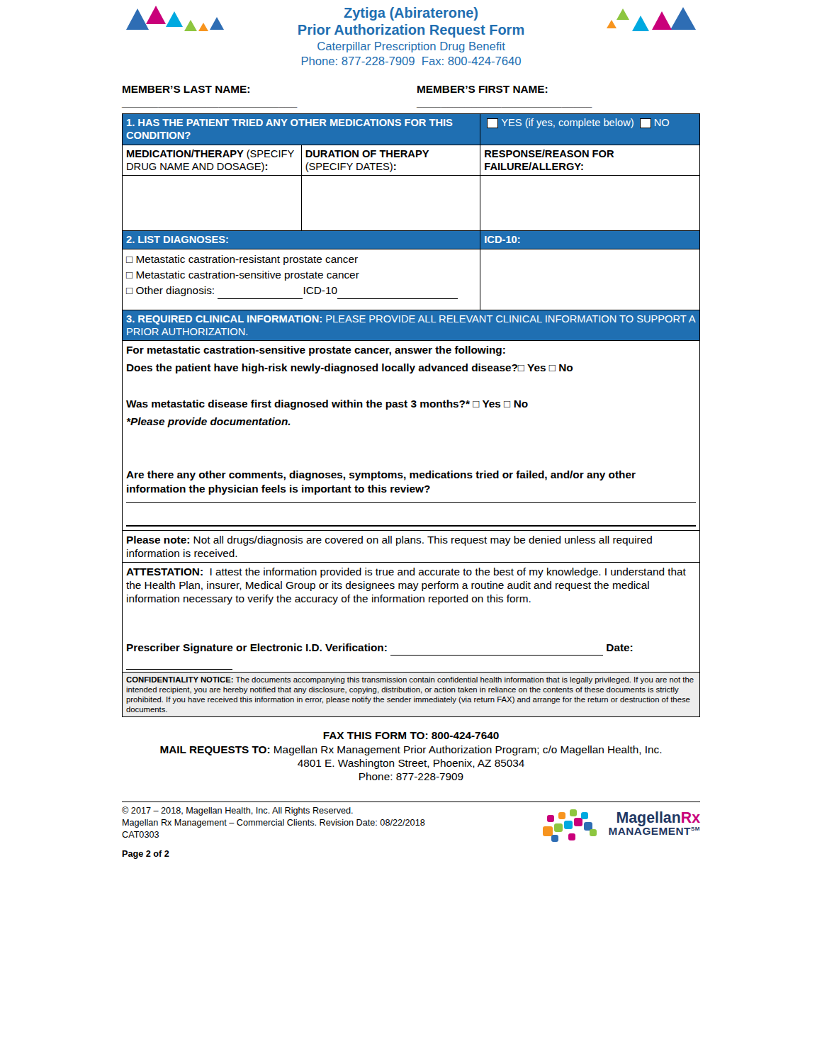Zytiga (Abiraterone)
Prior Authorization Request Form
Caterpillar Prescription Drug Benefit
Phone: 877-228-7909 Fax: 800-424-7640
MEMBER’S LAST NAME: _____________________________
MEMBER’S FIRST NAME: _____________________________
| 1. HAS THE PATIENT TRIED ANY OTHER MEDICATIONS FOR THIS CONDITION? | YES (if yes, complete below) NO |
| MEDICATION/THERAPY (SPECIFY DRUG NAME AND DOSAGE) : | DURATION OF THERAPY (SPECIFY DATES) : | RESPONSE/REASON FOR FAILURE/ALLERGY: |
| 2. LIST DIAGNOSES: | ICD-10: |
| □ Metastatic castration-resistant prostate cancer □ Metastatic castration-sensitive prostate cancer □ Other diagnosis: ICD-10 | |
| 3. REQUIRED CLINICAL INFORMATION: PLEASE PROVIDE ALL RELEVANT CLINICAL INFORMATION TO SUPPORT A PRIOR AUTHORIZATION. |
| For metastatic castration-sensitive prostate cancer, answer the following: Does the patient have high-risk newly-diagnosed locally advanced disease?□ Yes □ No Was metastatic disease first diagnosed within the past 3 months?* □ Yes □ No *Please provide documentation. Are there any other comments, diagnoses, symptoms, medications tried or failed, and/or any other information the physician feels is important to this review? |
| Please note: Not all drugs/diagnosis are covered on all plans. This request may be denied unless all required information is received. |
| ATTESTATION: I attest the information provided is true and accurate to the best of my knowledge. I understand that the Health Plan, insurer, Medical Group or its designees may perform a routine audit and request the medical information necessary to verify the accuracy of the information reported on this form. Prescriber Signature or Electronic I.D. Verification: Date: |
| CONFIDENTIALITY NOTICE: The documents accompanying this transmission contain confidential health information that is legally privileged. If you are not the intended recipient, you are hereby notified that any disclosure, copying, distribution, or action taken in reliance on the contents of these documents is strictly prohibited. If you have received this information in error, please notify the sender immediately (via return FAX) and arrange for the return or destruction of these documents. |
FAX THIS FORM TO: 800-424-7640
MAIL REQUESTS TO: Magellan Rx Management Prior Authorization Program; c/o Magellan Health, Inc.
4801 E. Washington Street, Phoenix, AZ 85034
Phone: 877-228-7909
© 2017 – 2018, Magellan Health, Inc. All Rights Reserved.
Magellan Rx Management – Commercial Clients. Revision Date: 08/22/2018
CAT0303
Page 2 of 2
MagellanRx
MANAGEMENTSM